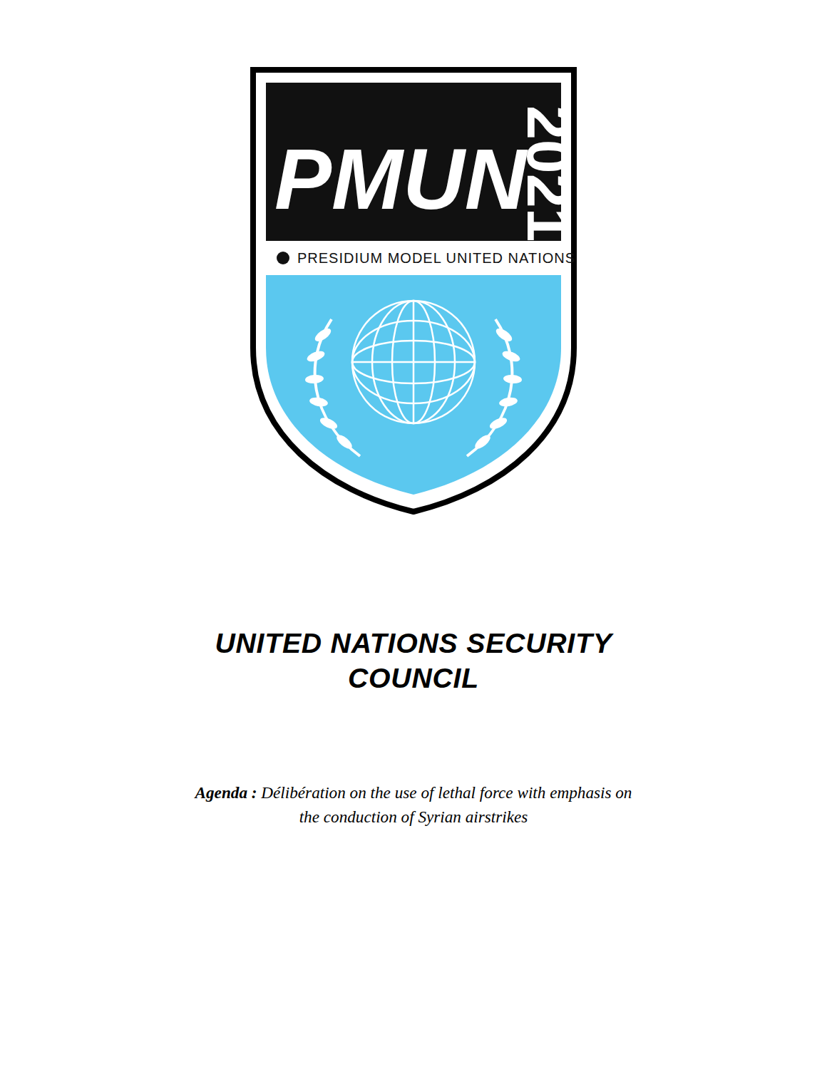PMUN 2021 PRESIDIUM MODEL UNITED NATIONS
UNITED NATIONS SECURITY
COUNCIL
Agenda : Délibération on the use of lethal force with emphasis on the conduction of Syrian airstrikes